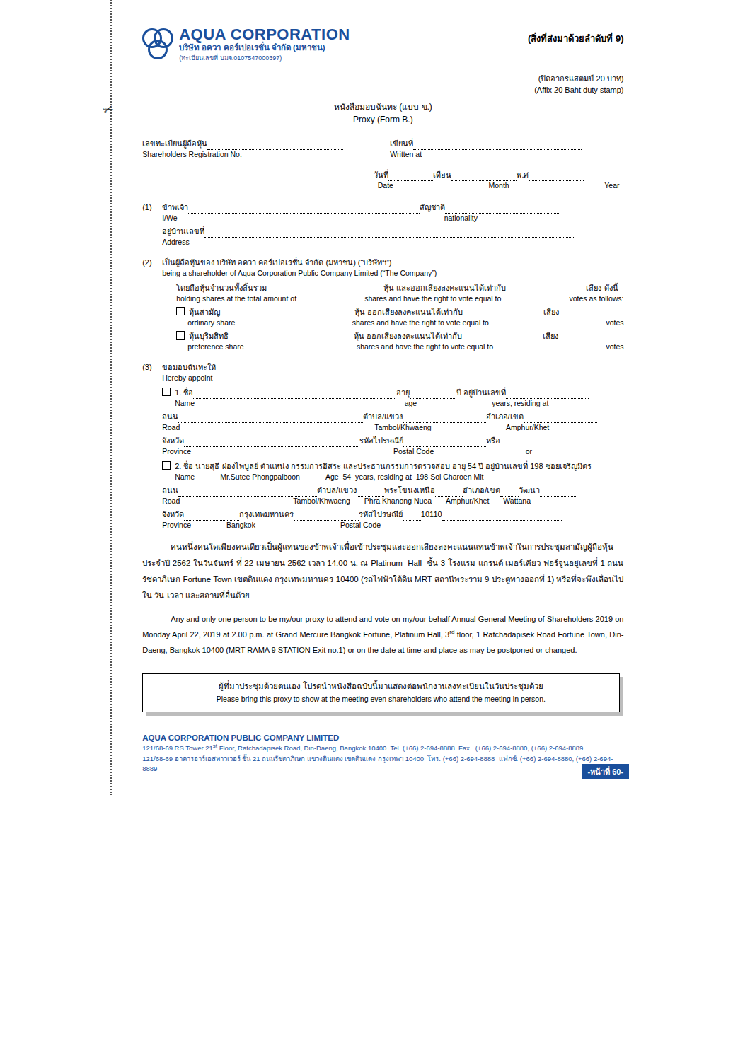✂
AQUA CORPORATION
บริษัท อควา คอร์เปอเรชั่น จำกัด (มหาชน)
(ทะเบียนเลขที่ บมจ.0107547000397)
(สิ่งที่ส่งมาด้วยลำดับที่ 9)
(ปิดอากรแสตมป์ 20 บาท)
(Affix 20 Baht duty stamp)
หนังสือมอบฉันทะ (แบบ ข.)
Proxy (Form B.)
เลขทะเบียนผู้ถือหุ้น
Shareholders Registration No.
เขียนที่
Written at
วันที่ เดือน พ.ศ
Date Month Year
(1) ข้าพเจ้า สัญชาติ
I/We nationality
อยู่บ้านเลขที่
Address
(2) เป็นผู้ถือหุ้นของ บริษัท อควา คอร์เปอเรชั่น จำกัด (มหาชน) (“บริษัทฯ”)
being a shareholder of Aqua Corporation Public Company Limited (“The Company”)
โดยถือหุ้นจำนวนทั้งสิ้นรวม หุ้น และออกเสียงลงคะแนนได้เท่ากับ เสียง ดังนี้
holding shares at the total amount of shares and have the right to vote equal to votes as follows:
หุ้นสามัญ หุ้น ออกเสียงลงคะแนนได้เท่ากับ เสียง
ordinary share shares and have the right to vote equal to votes
หุ้นบุริมสิทธิ หุ้น ออกเสียงลงคะแนนได้เท่ากับ เสียง
preference share shares and have the right to vote equal to votes
(3) ขอมอบฉันทะให้
Hereby appoint
1. ชื่อ อายุ ปี อยู่บ้านเลขที่
Name age years, residing at
ถนน ตำบล/แขวง อำเภอ/เขต
Road Tambol/Khwaeng Amphur/Khet
จังหวัด รหัสไปรษณีย์ หรือ
Province Postal Code or
2. ชื่อ นายสุธี ผ่องไพบูลย์ ตำแหน่ง กรรมการอิสระ และประธานกรรมการตรวจสอบ อายุ 54 ปี อยู่บ้านเลขที่ 198 ซอยเจริญมิตร
Name Mr.Sutee Phongpaiboon Age 54 years, residing at 198 Soi Charoen Mit
ถนน ตำบล/แขวง พระโขนงเหนือ อำเภอ/เขต วัฒนา
Road Tambol/Khwaeng Phra Khanong Nuea Amphur/Khet Wattana
จังหวัด กรุงเทพมหานคร รหัสไปรษณีย์ 10110
Province Bangkok Postal Code
คนหนึ่งคนใดเพียงคนเดียวเป็นผู้แทนของข้าพเจ้าเพื่อเข้าประชุมและออกเสียงลงคะแนนแทนข้าพเจ้าในการประชุมสามัญผู้ถือหุ้น ประจำปี 2562 ในวันจันทร์ ที่ 22 เมษายน 2562 เวลา 14.00 น. ณ Platinum Hall ชั้น 3 โรงแรม แกรนด์ เมอร์เคียว ฟอร์จูนอยู่เลขที่ 1 ถนน รัชดาภิเษก Fortune Town เขตดินแดง กรุงเทพมหานคร 10400 (รถไฟฟ้าใต้ดิน MRT สถานีพระราม 9 ประตูทางออกที่ 1) หรือที่จะพึงเลื่อนไป ใน วัน เวลา และสถานที่อื่นด้วย
Any and only one person to be my/our proxy to attend and vote on my/our behalf Annual General Meeting of Shareholders 2019 on Monday April 22, 2019 at 2.00 p.m. at Grand Mercure Bangkok Fortune, Platinum Hall, 3rd floor, 1 Ratchadapisek Road Fortune Town, Din-Daeng, Bangkok 10400 (MRT RAMA 9 STATION Exit no.1) or on the date at time and place as may be postponed or changed.
ผู้ที่มาประชุมด้วยตนเอง โปรดนำหนังสือฉบับนี้มาแสดงต่อพนักงานลงทะเบียนในวันประชุมด้วย
Please bring this proxy to show at the meeting even shareholders who attend the meeting in person.
AQUA CORPORATION PUBLIC COMPANY LIMITED
121/68-69 RS Tower 21st Floor, Ratchadapisek Road, Din-Daeng, Bangkok 10400 Tel. (+66) 2-694-8888 Fax. (+66) 2-694-8880, (+66) 2-694-8889
121/68-69 อาคารอาร์เอสทาวเวอร์ ชั้น 21 ถนนรัชดาภิเษก แขวงดินแดง เขตดินแดง กรุงเทพฯ 10400 โทร. (+66) 2-694-8888 แฟกซ์. (+66) 2-694-8880, (+66) 2-694-8889
-หน้าที่ 60-